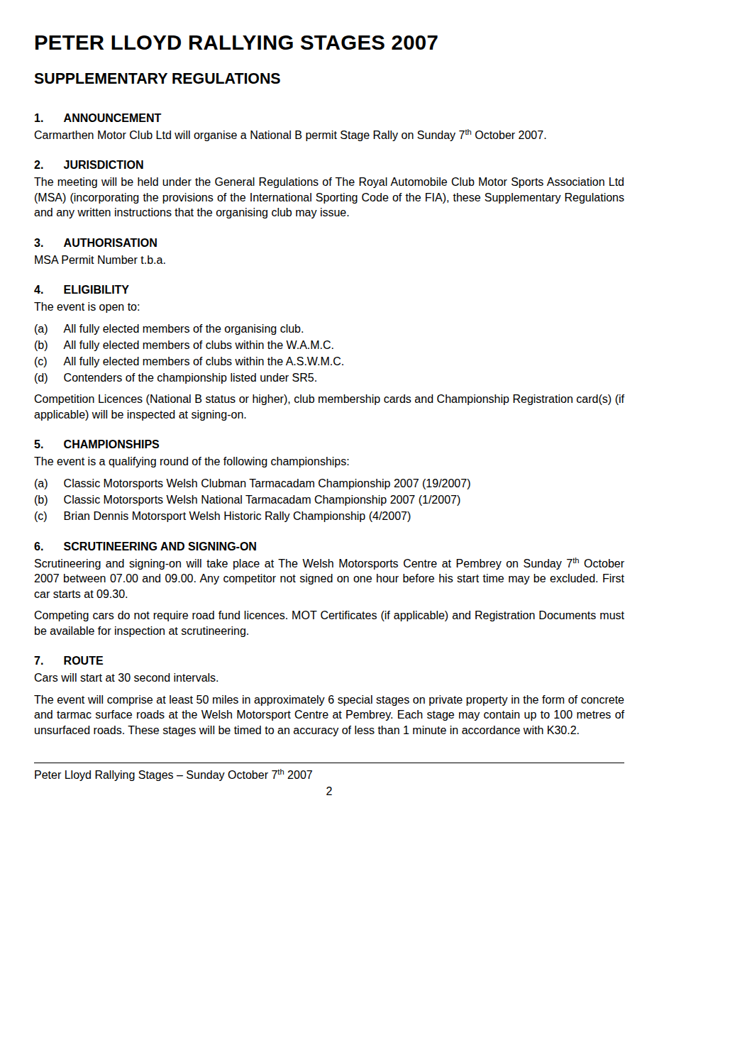PETER LLOYD RALLYING STAGES 2007
SUPPLEMENTARY REGULATIONS
1. ANNOUNCEMENT
Carmarthen Motor Club Ltd will organise a National B permit Stage Rally on Sunday 7th October 2007.
2. JURISDICTION
The meeting will be held under the General Regulations of The Royal Automobile Club Motor Sports Association Ltd (MSA) (incorporating the provisions of the International Sporting Code of the FIA), these Supplementary Regulations and any written instructions that the organising club may issue.
3. AUTHORISATION
MSA Permit Number t.b.a.
4. ELIGIBILITY
The event is open to:
(a) All fully elected members of the organising club.
(b) All fully elected members of clubs within the W.A.M.C.
(c) All fully elected members of clubs within the A.S.W.M.C.
(d) Contenders of the championship listed under SR5.
Competition Licences (National B status or higher), club membership cards and Championship Registration card(s) (if applicable) will be inspected at signing-on.
5. CHAMPIONSHIPS
The event is a qualifying round of the following championships:
(a) Classic Motorsports Welsh Clubman Tarmacadam Championship 2007 (19/2007)
(b) Classic Motorsports Welsh National Tarmacadam Championship 2007 (1/2007)
(c) Brian Dennis Motorsport Welsh Historic Rally Championship (4/2007)
6. SCRUTINEERING AND SIGNING-ON
Scrutineering and signing-on will take place at The Welsh Motorsports Centre at Pembrey on Sunday 7th October 2007 between 07.00 and 09.00. Any competitor not signed on one hour before his start time may be excluded. First car starts at 09.30.
Competing cars do not require road fund licences. MOT Certificates (if applicable) and Registration Documents must be available for inspection at scrutineering.
7. ROUTE
Cars will start at 30 second intervals.
The event will comprise at least 50 miles in approximately 6 special stages on private property in the form of concrete and tarmac surface roads at the Welsh Motorsport Centre at Pembrey. Each stage may contain up to 100 metres of unsurfaced roads. These stages will be timed to an accuracy of less than 1 minute in accordance with K30.2.
Peter Lloyd Rallying Stages – Sunday October 7th 2007
2